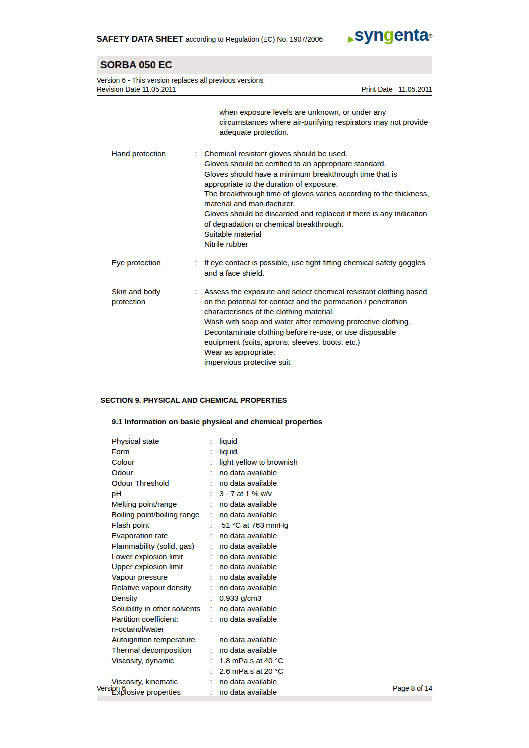SAFETY DATA SHEET according to Regulation (EC) No. 1907/2006
syngenta®
SORBA 050 EC
Version 6 - This version replaces all previous versions.
Revision Date 11.05.2011 Print Date 11.05.2011
when exposure levels are unknown, or under any circumstances where air-purifying respirators may not provide adequate protection.
Hand protection
:
Chemical resistant gloves should be used.
Gloves should be certified to an appropriate standard.
Gloves should have a minimum breakthrough time that is appropriate to the duration of exposure.
The breakthrough time of gloves varies according to the thickness, material and manufacturer.
Gloves should be discarded and replaced if there is any indication of degradation or chemical breakthrough.
Suitable material
Nitrile rubber
Eye protection
:
If eye contact is possible, use tight-fitting chemical safety goggles and a face shield.
Skin and body protection
:
Assess the exposure and select chemical resistant clothing based on the potential for contact and the permeation / penetration characteristics of the clothing material.
Wash with soap and water after removing protective clothing.
Decontaminate clothing before re-use, or use disposable equipment (suits, aprons, sleeves, boots, etc.)
Wear as appropriate:
impervious protective suit
SECTION 9. PHYSICAL AND CHEMICAL PROPERTIES
9.1 Information on basic physical and chemical properties
| Physical state | : | liquid |
| Form | : | liquid |
| Colour | : | light yellow to brownish |
| Odour | : | no data available |
| Odour Threshold | : | no data available |
| pH | : | 3 - 7 at 1 % w/v |
| Melting point/range | : | no data available |
| Boiling point/boiling range | : | no data available |
| Flash point | : | 51 °C at 763 mmHg |
| Evaporation rate | : | no data available |
| Flammability (solid, gas) | : | no data available |
| Lower explosion limit | : | no data available |
| Upper explosion limit | : | no data available |
| Vapour pressure | : | no data available |
| Relative vapour density | : | no data available |
| Density | : | 0.933 g/cm3 |
| Solubility in other solvents | : | no data available |
| Partition coefficient: n-octanol/water | : | no data available |
| Autoignition temperature | | no data available |
| Thermal decomposition | : | no data available |
| Viscosity, dynamic | : | 1.8 mPa.s at 40 °C |
| | : | 2.6 mPa.s at 20 °C |
| Viscosity, kinematic | : | no data available |
| Explosive properties | : | no data available |
Version 6 Page 8 of 14